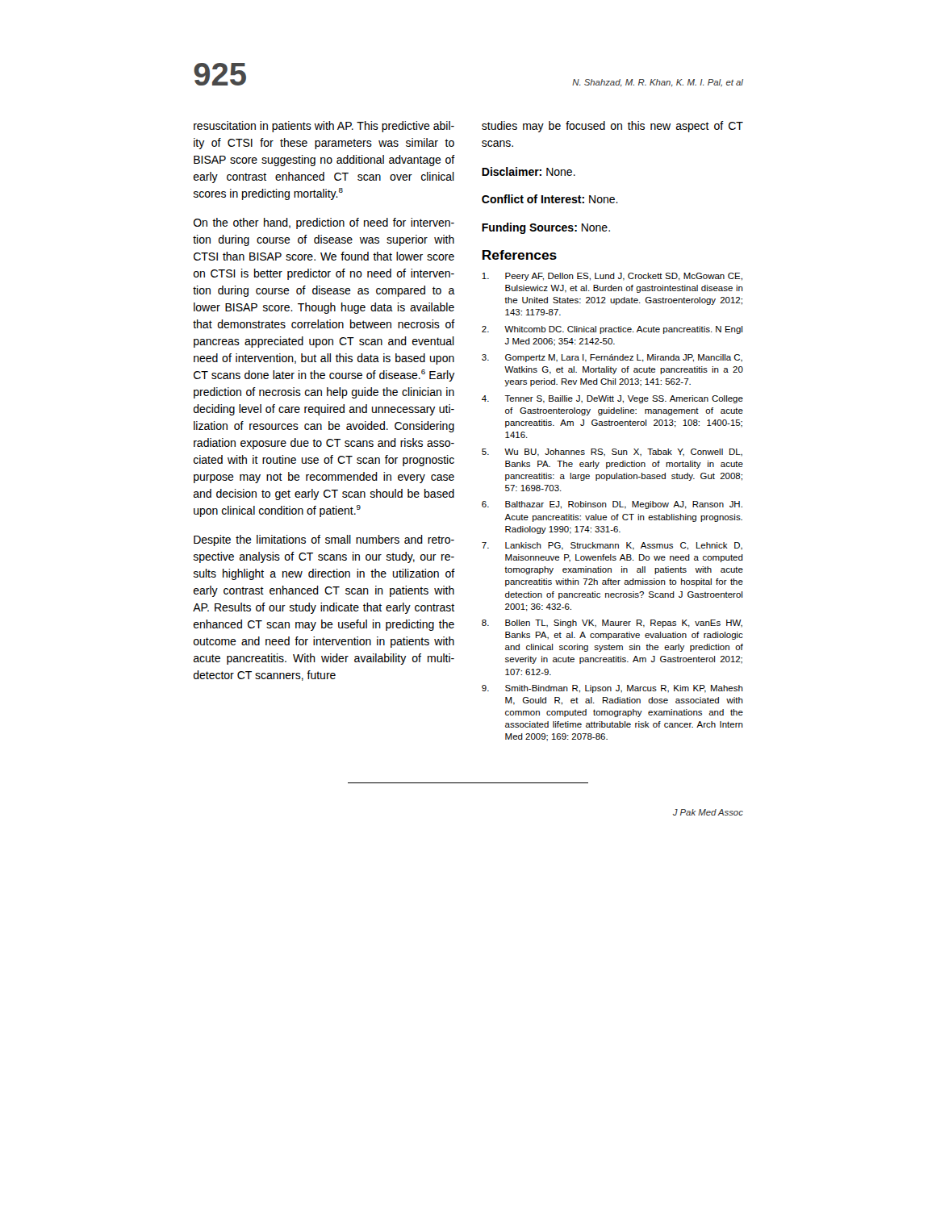925
N. Shahzad, M. R. Khan, K. M. I. Pal, et al
resuscitation in patients with AP. This predictive ability of CTSI for these parameters was similar to BISAP score suggesting no additional advantage of early contrast enhanced CT scan over clinical scores in predicting mortality.8
On the other hand, prediction of need for intervention during course of disease was superior with CTSI than BISAP score. We found that lower score on CTSI is better predictor of no need of intervention during course of disease as compared to a lower BISAP score. Though huge data is available that demonstrates correlation between necrosis of pancreas appreciated upon CT scan and eventual need of intervention, but all this data is based upon CT scans done later in the course of disease.6 Early prediction of necrosis can help guide the clinician in deciding level of care required and unnecessary utilization of resources can be avoided. Considering radiation exposure due to CT scans and risks associated with it routine use of CT scan for prognostic purpose may not be recommended in every case and decision to get early CT scan should be based upon clinical condition of patient.9
Despite the limitations of small numbers and retrospective analysis of CT scans in our study, our results highlight a new direction in the utilization of early contrast enhanced CT scan in patients with AP. Results of our study indicate that early contrast enhanced CT scan may be useful in predicting the outcome and need for intervention in patients with acute pancreatitis. With wider availability of multi-detector CT scanners, future
studies may be focused on this new aspect of CT scans.
Disclaimer: None.
Conflict of Interest: None.
Funding Sources: None.
References
Peery AF, Dellon ES, Lund J, Crockett SD, McGowan CE, Bulsiewicz WJ, et al. Burden of gastrointestinal disease in the United States: 2012 update. Gastroenterology 2012; 143: 1179-87.
Whitcomb DC. Clinical practice. Acute pancreatitis. N Engl J Med 2006; 354: 2142-50.
Gompertz M, Lara I, Fernández L, Miranda JP, Mancilla C, Watkins G, et al. Mortality of acute pancreatitis in a 20 years period. Rev Med Chil 2013; 141: 562-7.
Tenner S, Baillie J, DeWitt J, Vege SS. American College of Gastroenterology guideline: management of acute pancreatitis. Am J Gastroenterol 2013; 108: 1400-15; 1416.
Wu BU, Johannes RS, Sun X, Tabak Y, Conwell DL, Banks PA. The early prediction of mortality in acute pancreatitis: a large population-based study. Gut 2008; 57: 1698-703.
Balthazar EJ, Robinson DL, Megibow AJ, Ranson JH. Acute pancreatitis: value of CT in establishing prognosis. Radiology 1990; 174: 331-6.
Lankisch PG, Struckmann K, Assmus C, Lehnick D, Maisonneuve P, Lowenfels AB. Do we need a computed tomography examination in all patients with acute pancreatitis within 72h after admission to hospital for the detection of pancreatic necrosis? Scand J Gastroenterol 2001; 36: 432-6.
Bollen TL, Singh VK, Maurer R, Repas K, vanEs HW, Banks PA, et al. A comparative evaluation of radiologic and clinical scoring system sin the early prediction of severity in acute pancreatitis. Am J Gastroenterol 2012; 107: 612-9.
Smith-Bindman R, Lipson J, Marcus R, Kim KP, Mahesh M, Gould R, et al. Radiation dose associated with common computed tomography examinations and the associated lifetime attributable risk of cancer. Arch Intern Med 2009; 169: 2078-86.
J Pak Med Assoc